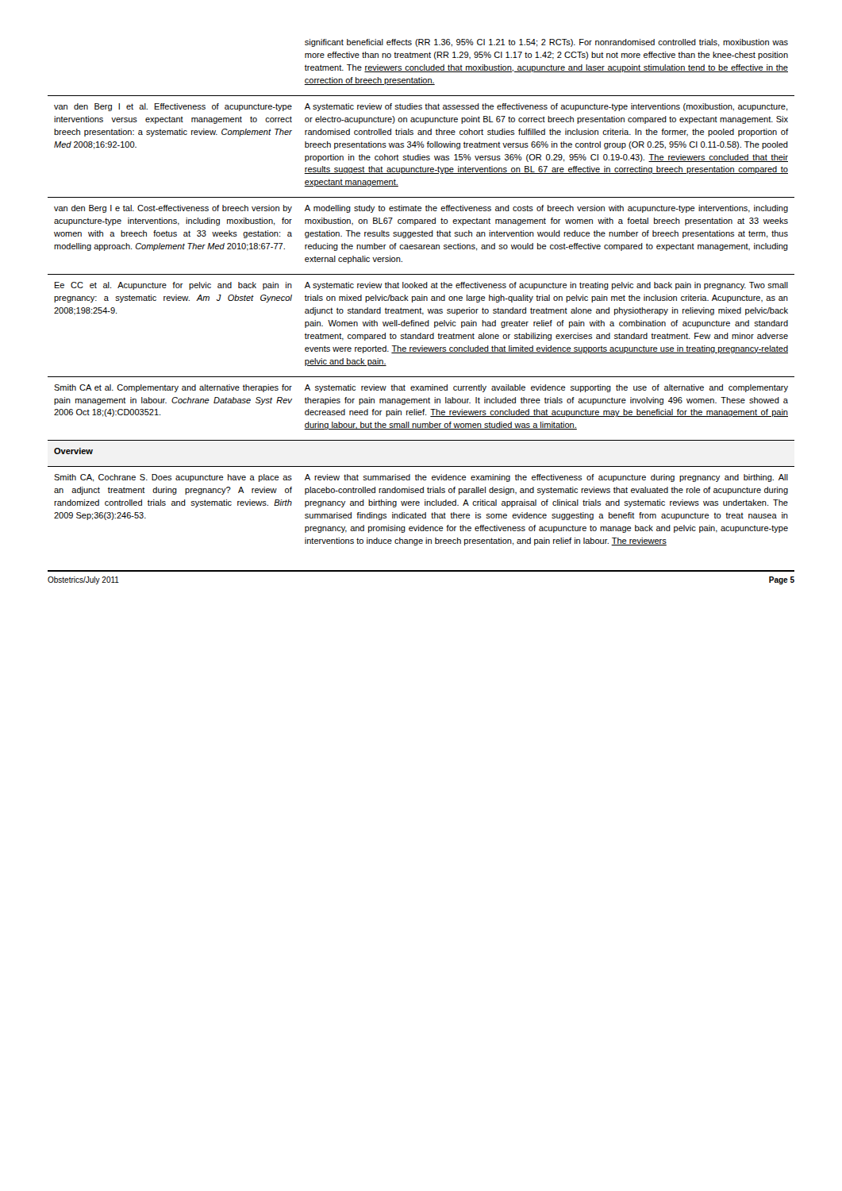| | significant beneficial effects (RR 1.36, 95% CI 1.21 to 1.54; 2 RCTs). For nonrandomised controlled trials, moxibustion was more effective than no treatment (RR 1.29, 95% CI 1.17 to 1.42; 2 CCTs) but not more effective than the knee-chest position treatment. The reviewers concluded that moxibustion, acupuncture and laser acupoint stimulation tend to be effective in the correction of breech presentation. |
| van den Berg I et al. Effectiveness of acupuncture-type interventions versus expectant management to correct breech presentation: a systematic review. Complement Ther Med 2008;16:92-100. | A systematic review of studies that assessed the effectiveness of acupuncture-type interventions (moxibustion, acupuncture, or electro-acupuncture) on acupuncture point BL 67 to correct breech presentation compared to expectant management. Six randomised controlled trials and three cohort studies fulfilled the inclusion criteria. In the former, the pooled proportion of breech presentations was 34% following treatment versus 66% in the control group (OR 0.25, 95% CI 0.11-0.58). The pooled proportion in the cohort studies was 15% versus 36% (OR 0.29, 95% CI 0.19-0.43). The reviewers concluded that their results suggest that acupuncture-type interventions on BL 67 are effective in correcting breech presentation compared to expectant management. |
| van den Berg I e tal. Cost-effectiveness of breech version by acupuncture-type interventions, including moxibustion, for women with a breech foetus at 33 weeks gestation: a modelling approach. Complement Ther Med 2010;18:67-77. | A modelling study to estimate the effectiveness and costs of breech version with acupuncture-type interventions, including moxibustion, on BL67 compared to expectant management for women with a foetal breech presentation at 33 weeks gestation. The results suggested that such an intervention would reduce the number of breech presentations at term, thus reducing the number of caesarean sections, and so would be cost-effective compared to expectant management, including external cephalic version. |
| Ee CC et al. Acupuncture for pelvic and back pain in pregnancy: a systematic review. Am J Obstet Gynecol 2008;198:254-9. | A systematic review that looked at the effectiveness of acupuncture in treating pelvic and back pain in pregnancy. Two small trials on mixed pelvic/back pain and one large high-quality trial on pelvic pain met the inclusion criteria. Acupuncture, as an adjunct to standard treatment, was superior to standard treatment alone and physiotherapy in relieving mixed pelvic/back pain. Women with well-defined pelvic pain had greater relief of pain with a combination of acupuncture and standard treatment, compared to standard treatment alone or stabilizing exercises and standard treatment. Few and minor adverse events were reported. The reviewers concluded that limited evidence supports acupuncture use in treating pregnancy-related pelvic and back pain. |
| Smith CA et al. Complementary and alternative therapies for pain management in labour. Cochrane Database Syst Rev 2006 Oct 18;(4):CD003521. | A systematic review that examined currently available evidence supporting the use of alternative and complementary therapies for pain management in labour. It included three trials of acupuncture involving 496 women. These showed a decreased need for pain relief. The reviewers concluded that acupuncture may be beneficial for the management of pain during labour, but the small number of women studied was a limitation. |
| Overview |
| Smith CA, Cochrane S. Does acupuncture have a place as an adjunct treatment during pregnancy? A review of randomized controlled trials and systematic reviews. Birth 2009 Sep;36(3):246-53. | A review that summarised the evidence examining the effectiveness of acupuncture during pregnancy and birthing. All placebo-controlled randomised trials of parallel design, and systematic reviews that evaluated the role of acupuncture during pregnancy and birthing were included. A critical appraisal of clinical trials and systematic reviews was undertaken. The summarised findings indicated that there is some evidence suggesting a benefit from acupuncture to treat nausea in pregnancy, and promising evidence for the effectiveness of acupuncture to manage back and pelvic pain, acupuncture-type interventions to induce change in breech presentation, and pain relief in labour. The reviewers |
Obstetrics/July 2011
Page 5